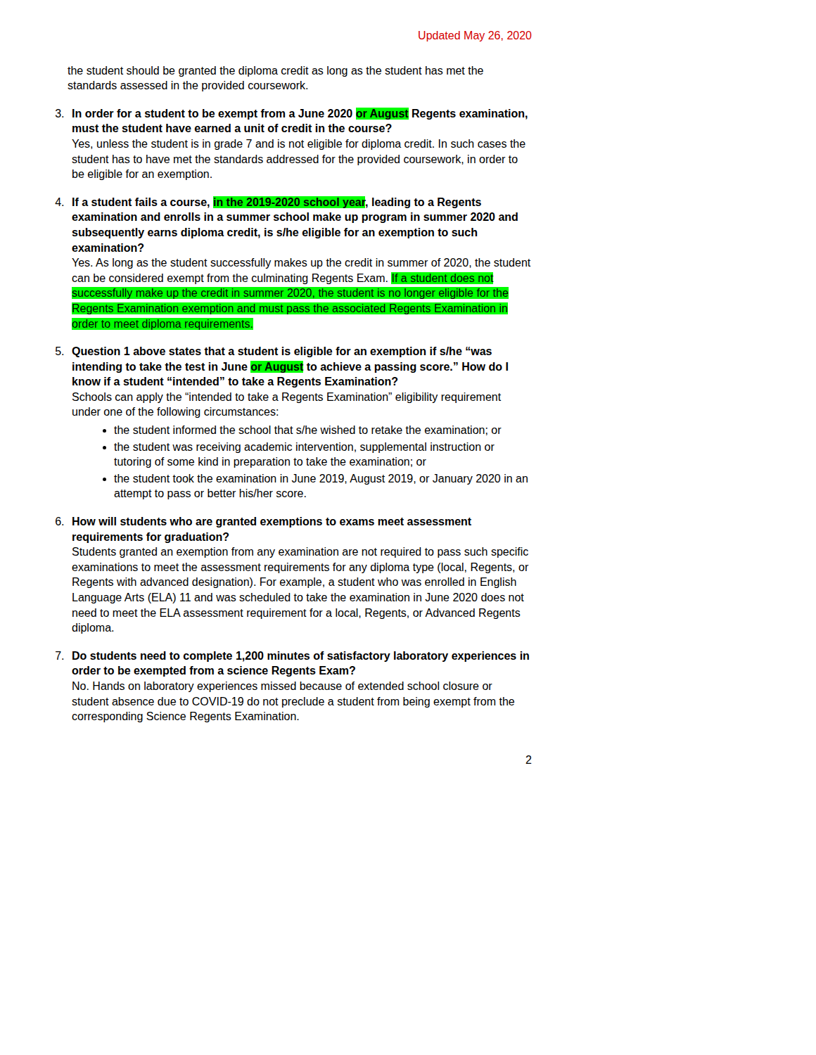Updated May 26, 2020
the student should be granted the diploma credit as long as the student has met the standards assessed in the provided coursework.
In order for a student to be exempt from a June 2020 or August Regents examination, must the student have earned a unit of credit in the course?
Yes, unless the student is in grade 7 and is not eligible for diploma credit. In such cases the student has to have met the standards addressed for the provided coursework, in order to be eligible for an exemption.
If a student fails a course, in the 2019-2020 school year, leading to a Regents examination and enrolls in a summer school make up program in summer 2020 and subsequently earns diploma credit, is s/he eligible for an exemption to such examination?
Yes. As long as the student successfully makes up the credit in summer of 2020, the student can be considered exempt from the culminating Regents Exam. If a student does not successfully make up the credit in summer 2020, the student is no longer eligible for the Regents Examination exemption and must pass the associated Regents Examination in order to meet diploma requirements.
Question 1 above states that a student is eligible for an exemption if s/he “was intending to take the test in June or August to achieve a passing score.” How do I know if a student “intended” to take a Regents Examination?
Schools can apply the “intended to take a Regents Examination” eligibility requirement under one of the following circumstances:
the student informed the school that s/he wished to retake the examination; or
the student was receiving academic intervention, supplemental instruction or tutoring of some kind in preparation to take the examination; or
the student took the examination in June 2019, August 2019, or January 2020 in an attempt to pass or better his/her score.
How will students who are granted exemptions to exams meet assessment requirements for graduation?
Students granted an exemption from any examination are not required to pass such specific examinations to meet the assessment requirements for any diploma type (local, Regents, or Regents with advanced designation). For example, a student who was enrolled in English Language Arts (ELA) 11 and was scheduled to take the examination in June 2020 does not need to meet the ELA assessment requirement for a local, Regents, or Advanced Regents diploma.
Do students need to complete 1,200 minutes of satisfactory laboratory experiences in order to be exempted from a science Regents Exam?
No. Hands on laboratory experiences missed because of extended school closure or student absence due to COVID-19 do not preclude a student from being exempt from the corresponding Science Regents Examination.
2